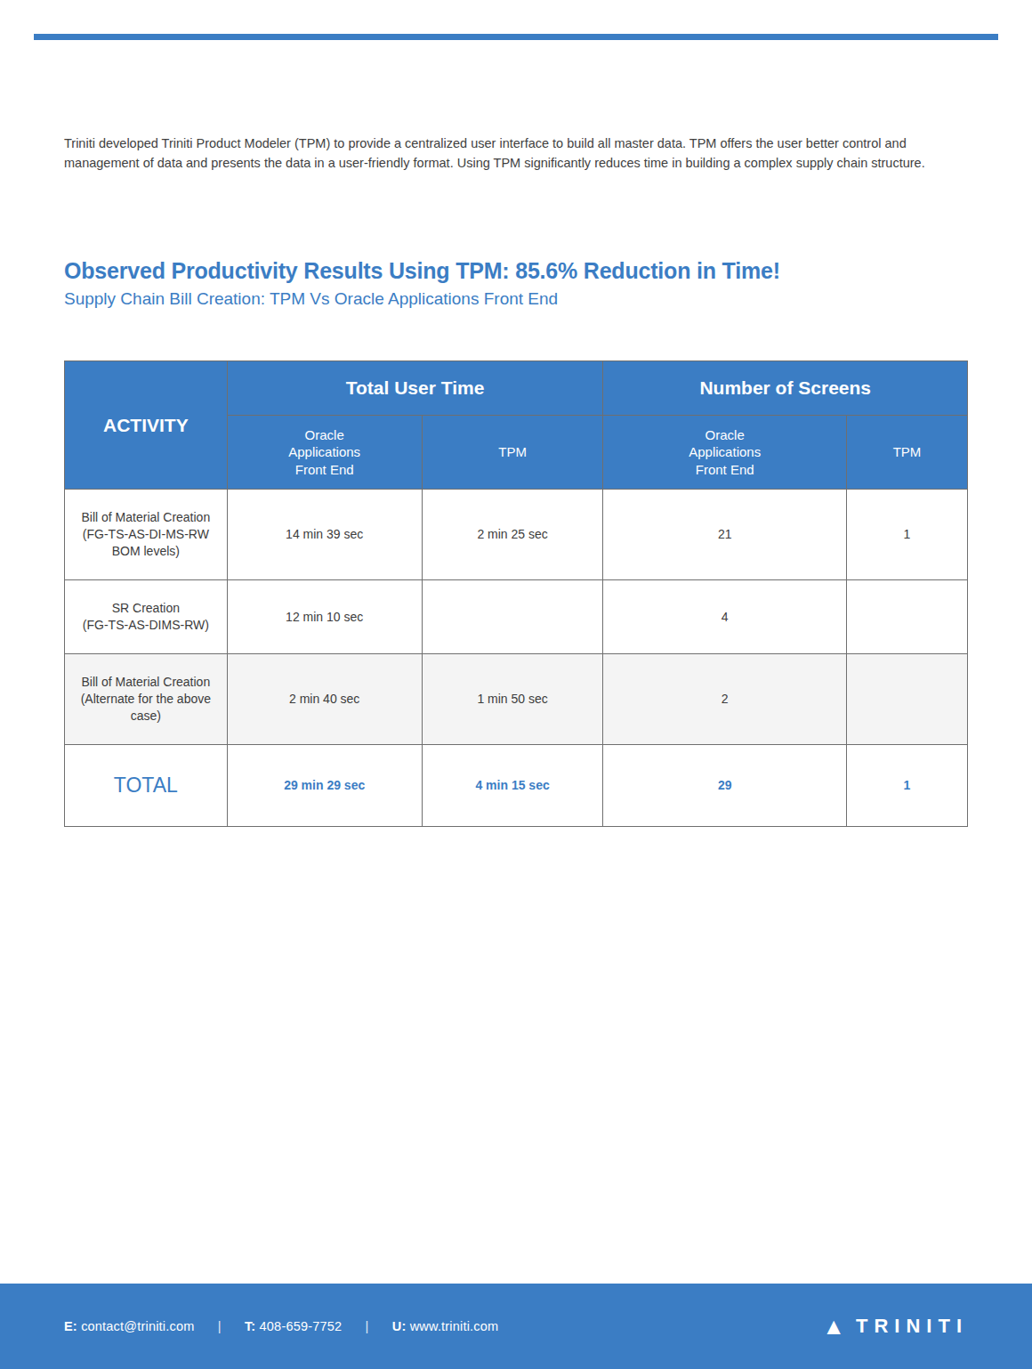Triniti developed Triniti Product Modeler (TPM) to provide a centralized user interface to build all master data. TPM offers the user better control and management of data and presents the data in a user-friendly format. Using TPM significantly reduces time in building a complex supply chain structure.
Observed Productivity Results Using TPM: 85.6% Reduction in Time!
Supply Chain Bill Creation: TPM Vs Oracle Applications Front End
| ACTIVITY | Total User Time | Number of Screens |
| --- | --- | --- |
| Oracle Applications Front End | TPM | Oracle Applications Front End | TPM |
| Bill of Material Creation (FG-TS-AS-DI-MS-RW BOM levels) | 14 min 39 sec | 2 min 25 sec | 21 | 1 |
| SR Creation (FG-TS-AS-DIMS-RW) | 12 min 10 sec | | 4 | |
| Bill of Material Creation (Alternate for the above case) | 2 min 40 sec | 1 min 50 sec | 2 | |
| TOTAL | 29 min 29 sec | 4 min 15 sec | 29 | 1 |
E: contact@triniti.com | T: 408-659-7752 | U: www.triniti.com
▲ TRINITI